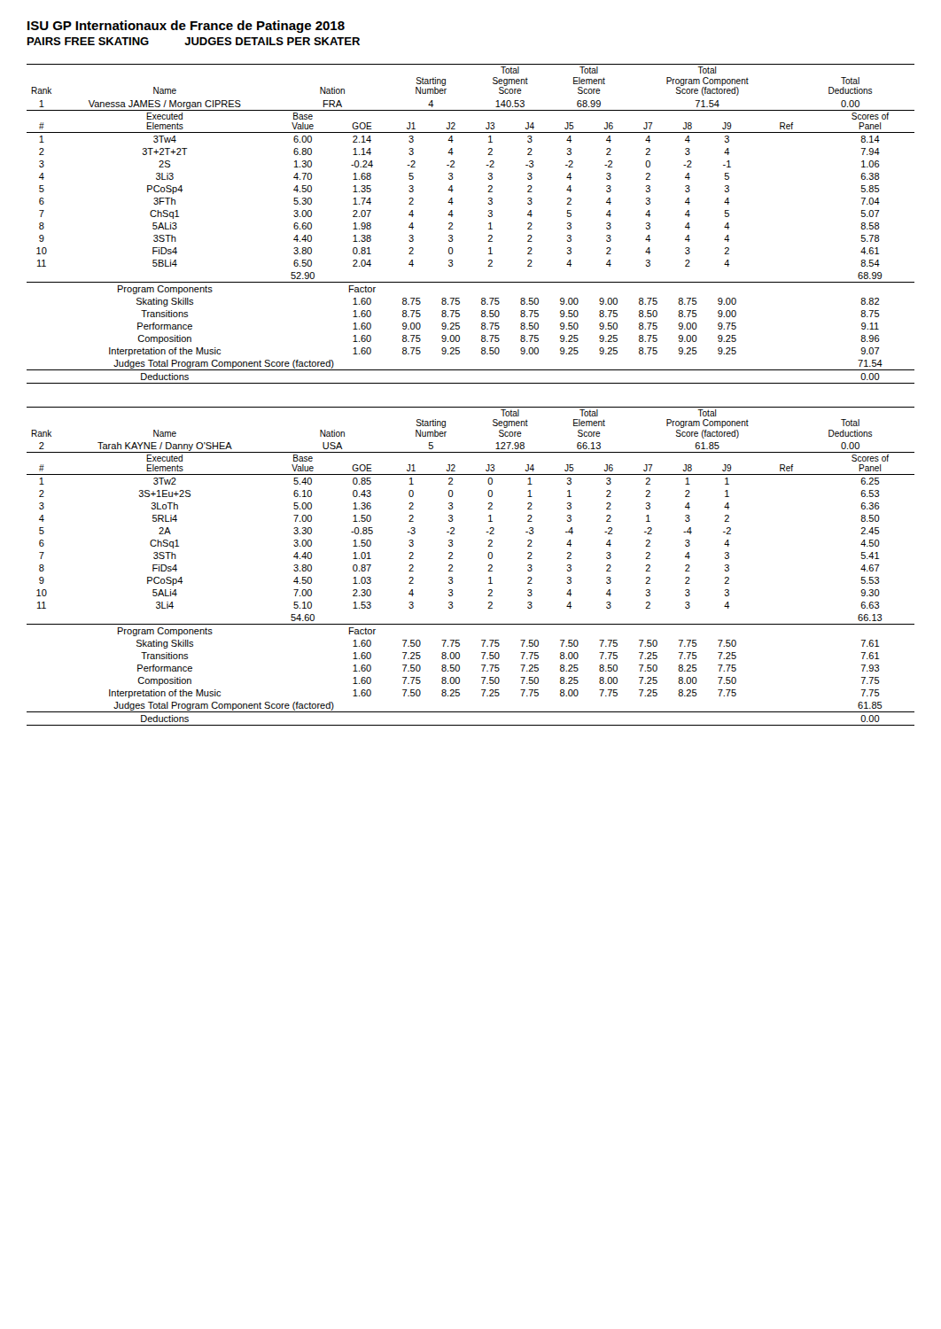ISU GP Internationaux de France de Patinage 2018
PAIRS FREE SKATING JUDGES DETAILS PER SKATER
| Rank | Name | Nation | Starting Number | Total Segment Score | Total Element Score | Total Program Component Score (factored) | Total Deductions |
| --- | --- | --- | --- | --- | --- | --- | --- |
| 1 | Vanessa JAMES / Morgan CIPRES | FRA | 4 | 140.53 | 68.99 | 71.54 | 0.00 |
| # | Executed Elements | Base Value | GOE | J1 | J2 | J3 | J4 | J5 | J6 | J7 | J8 | J9 | Ref | Scores of Panel |
| 1 | 3Tw4 | 6.00 | 2.14 | 3 | 4 | 1 | 3 | 4 | 4 | 4 | 4 | 3 | | 8.14 |
| 2 | 3T+2T+2T | 6.80 | 1.14 | 3 | 4 | 2 | 2 | 3 | 2 | 2 | 3 | 4 | | 7.94 |
| 3 | 2S | 1.30 | -0.24 | -2 | -2 | -2 | -3 | -2 | -2 | 0 | -2 | -1 | | 1.06 |
| 4 | 3Li3 | 4.70 | 1.68 | 5 | 3 | 3 | 3 | 4 | 3 | 2 | 4 | 5 | | 6.38 |
| 5 | PCoSp4 | 4.50 | 1.35 | 3 | 4 | 2 | 2 | 4 | 3 | 3 | 3 | 3 | | 5.85 |
| 6 | 3FTh | 5.30 | 1.74 | 2 | 4 | 3 | 3 | 2 | 4 | 3 | 4 | 4 | | 7.04 |
| 7 | ChSq1 | 3.00 | 2.07 | 4 | 4 | 3 | 4 | 5 | 4 | 4 | 4 | 5 | | 5.07 |
| 8 | 5ALi3 | 6.60 | 1.98 | 4 | 2 | 1 | 2 | 3 | 3 | 3 | 4 | 4 | | 8.58 |
| 9 | 3STh | 4.40 | 1.38 | 3 | 3 | 2 | 2 | 3 | 3 | 4 | 4 | 4 | | 5.78 |
| 10 | FiDs4 | 3.80 | 0.81 | 2 | 0 | 1 | 2 | 3 | 2 | 4 | 3 | 2 | | 4.61 |
| 11 | 5BLi4 | 6.50 | 2.04 | 4 | 3 | 2 | 2 | 4 | 4 | 3 | 2 | 4 | | 8.54 |
| | | 52.90 | | | 68.99 |
| | Program Components | | Factor | |
| | Skating Skills | | 1.60 | 8.75 | 8.75 | 8.75 | 8.50 | 9.00 | 9.00 | 8.75 | 8.75 | 9.00 | | 8.82 |
| | Transitions | | 1.60 | 8.75 | 8.75 | 8.50 | 8.75 | 9.50 | 8.75 | 8.50 | 8.75 | 9.00 | | 8.75 |
| | Performance | | 1.60 | 9.00 | 9.25 | 8.75 | 8.50 | 9.50 | 9.50 | 8.75 | 9.00 | 9.75 | | 9.11 |
| | Composition | | 1.60 | 8.75 | 9.00 | 8.75 | 8.75 | 9.25 | 9.25 | 8.75 | 9.00 | 9.25 | | 8.96 |
| | Interpretation of the Music | | 1.60 | 8.75 | 9.25 | 8.50 | 9.00 | 9.25 | 9.25 | 8.75 | 9.25 | 9.25 | | 9.07 |
| | Judges Total Program Component Score (factored) | | 71.54 |
| | Deductions | | 0.00 |
| Rank | Name | Nation | Starting Number | Total Segment Score | Total Element Score | Total Program Component Score (factored) | Total Deductions |
| --- | --- | --- | --- | --- | --- | --- | --- |
| 2 | Tarah KAYNE / Danny O'SHEA | USA | 5 | 127.98 | 66.13 | 61.85 | 0.00 |
| # | Executed Elements | Base Value | GOE | J1 | J2 | J3 | J4 | J5 | J6 | J7 | J8 | J9 | Ref | Scores of Panel |
| 1 | 3Tw2 | 5.40 | 0.85 | 1 | 2 | 0 | 1 | 3 | 3 | 2 | 1 | 1 | | 6.25 |
| 2 | 3S+1Eu+2S | 6.10 | 0.43 | 0 | 0 | 0 | 1 | 1 | 2 | 2 | 2 | 1 | | 6.53 |
| 3 | 3LoTh | 5.00 | 1.36 | 2 | 3 | 2 | 2 | 3 | 2 | 3 | 4 | 4 | | 6.36 |
| 4 | 5RLi4 | 7.00 | 1.50 | 2 | 3 | 1 | 2 | 3 | 2 | 1 | 3 | 2 | | 8.50 |
| 5 | 2A | 3.30 | -0.85 | -3 | -2 | -2 | -3 | -4 | -2 | -2 | -4 | -2 | | 2.45 |
| 6 | ChSq1 | 3.00 | 1.50 | 3 | 3 | 2 | 2 | 4 | 4 | 2 | 3 | 4 | | 4.50 |
| 7 | 3STh | 4.40 | 1.01 | 2 | 2 | 0 | 2 | 2 | 3 | 2 | 4 | 3 | | 5.41 |
| 8 | FiDs4 | 3.80 | 0.87 | 2 | 2 | 2 | 3 | 3 | 2 | 2 | 2 | 3 | | 4.67 |
| 9 | PCoSp4 | 4.50 | 1.03 | 2 | 3 | 1 | 2 | 3 | 3 | 2 | 2 | 2 | | 5.53 |
| 10 | 5ALi4 | 7.00 | 2.30 | 4 | 3 | 2 | 3 | 4 | 4 | 3 | 3 | 3 | | 9.30 |
| 11 | 3Li4 | 5.10 | 1.53 | 3 | 3 | 2 | 3 | 4 | 3 | 2 | 3 | 4 | | 6.63 |
| | | 54.60 | | | 66.13 |
| | Program Components | | Factor | |
| | Skating Skills | | 1.60 | 7.50 | 7.75 | 7.75 | 7.50 | 7.50 | 7.75 | 7.50 | 7.75 | 7.50 | | 7.61 |
| | Transitions | | 1.60 | 7.25 | 8.00 | 7.50 | 7.75 | 8.00 | 7.75 | 7.25 | 7.75 | 7.25 | | 7.61 |
| | Performance | | 1.60 | 7.50 | 8.50 | 7.75 | 7.25 | 8.25 | 8.50 | 7.50 | 8.25 | 7.75 | | 7.93 |
| | Composition | | 1.60 | 7.75 | 8.00 | 7.50 | 7.50 | 8.25 | 8.00 | 7.25 | 8.00 | 7.50 | | 7.75 |
| | Interpretation of the Music | | 1.60 | 7.50 | 8.25 | 7.25 | 7.75 | 8.00 | 7.75 | 7.25 | 8.25 | 7.75 | | 7.75 |
| | Judges Total Program Component Score (factored) | | 61.85 |
| | Deductions | | 0.00 |